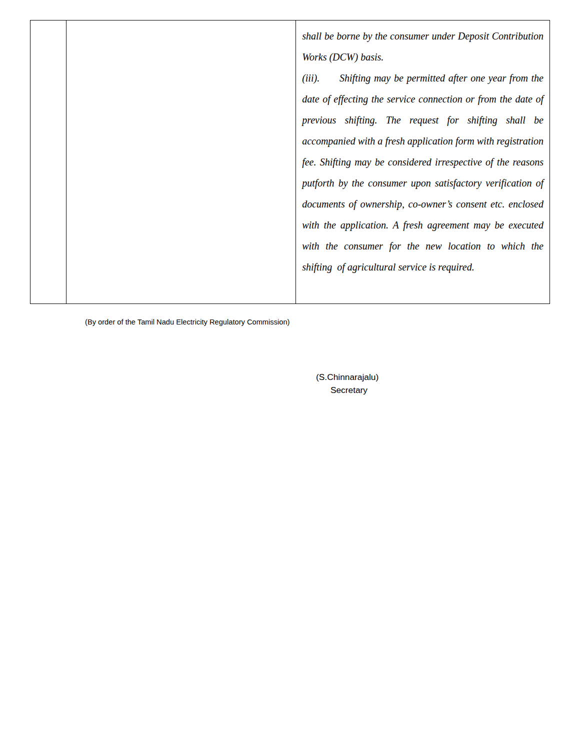| | | shall be borne by the consumer under Deposit Contribution Works (DCW) basis. (iii). Shifting may be permitted after one year from the date of effecting the service connection or from the date of previous shifting. The request for shifting shall be accompanied with a fresh application form with registration fee. Shifting may be considered irrespective of the reasons putforth by the consumer upon satisfactory verification of documents of ownership, co-owner’s consent etc. enclosed with the application. A fresh agreement may be executed with the consumer for the new location to which the shifting of agricultural service is required. |
(By order of the Tamil Nadu Electricity Regulatory Commission)
(S.Chinnarajalu) Secretary